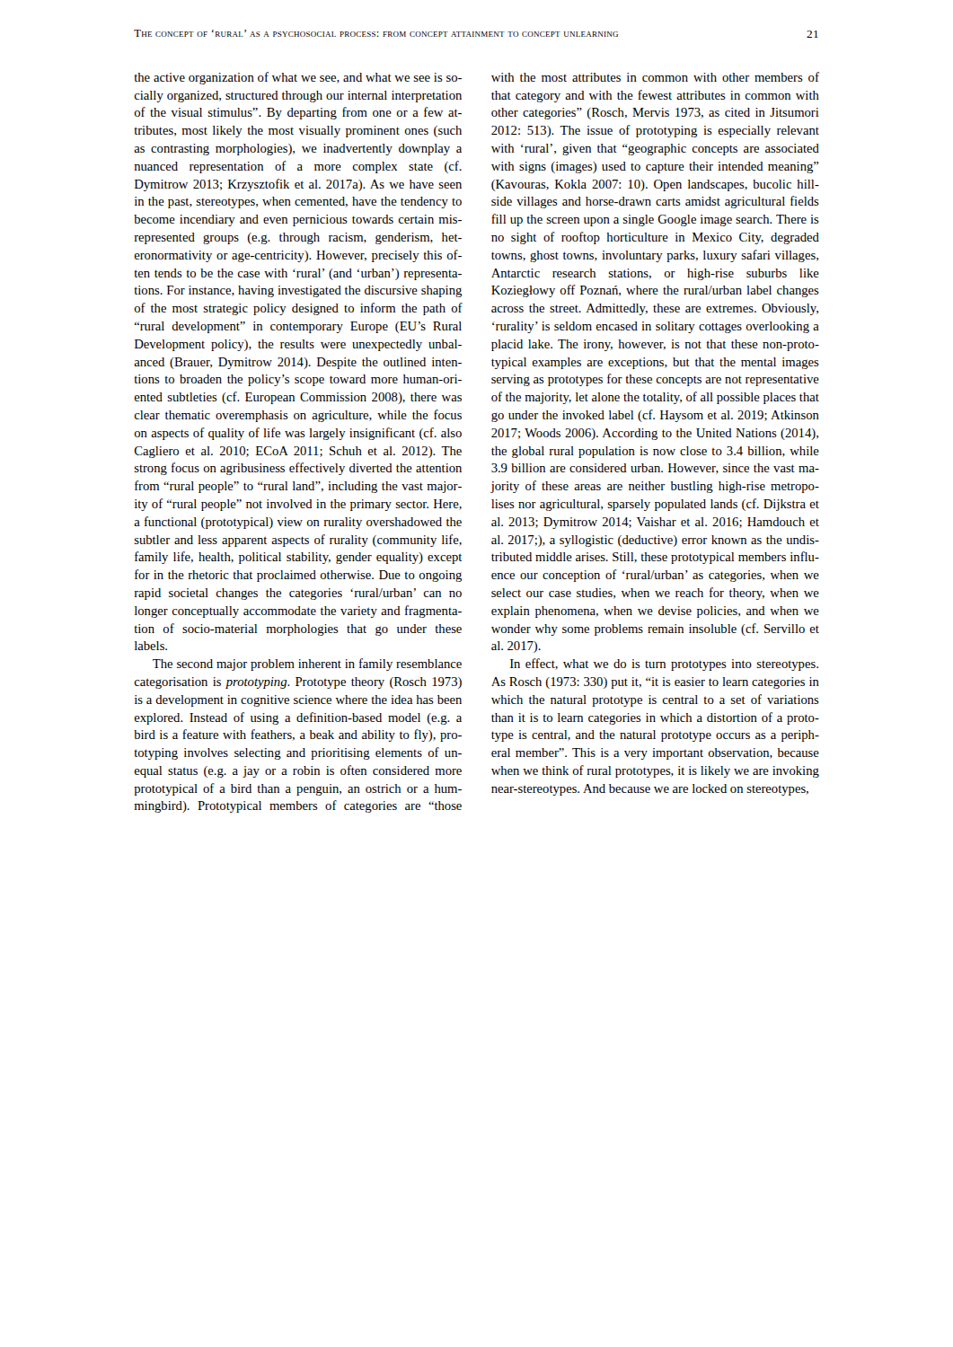The concept of ‘rural’ as a psychosocial process: from concept attainment to concept unlearning 21
the active organization of what we see, and what we see is socially organized, structured through our internal interpretation of the visual stimulus”. By departing from one or a few attributes, most likely the most visually prominent ones (such as contrasting morphologies), we inadvertently downplay a nuanced representation of a more complex state (cf. Dymitrow 2013; Krzysztofik et al. 2017a). As we have seen in the past, stereotypes, when cemented, have the tendency to become incendiary and even pernicious towards certain misrepresented groups (e.g. through racism, genderism, heteronormativity or age-centricity). However, precisely this often tends to be the case with ‘rural’ (and ‘urban’) representations. For instance, having investigated the discursive shaping of the most strategic policy designed to inform the path of “rural development” in contemporary Europe (EU’s Rural Development policy), the results were unexpectedly unbalanced (Brauer, Dymitrow 2014). Despite the outlined intentions to broaden the policy’s scope toward more human-oriented subtleties (cf. European Commission 2008), there was clear thematic overemphasis on agriculture, while the focus on aspects of quality of life was largely insignificant (cf. also Cagliero et al. 2010; ECoA 2011; Schuh et al. 2012). The strong focus on agribusiness effectively diverted the attention from “rural people” to “rural land”, including the vast majority of “rural people” not involved in the primary sector. Here, a functional (prototypical) view on rurality overshadowed the subtler and less apparent aspects of rurality (community life, family life, health, political stability, gender equality) except for in the rhetoric that proclaimed otherwise. Due to ongoing rapid societal changes the categories ‘rural/urban’ can no longer conceptually accommodate the variety and fragmentation of socio-material morphologies that go under these labels.
The second major problem inherent in family resemblance categorisation is prototyping. Prototype theory (Rosch 1973) is a development in cognitive science where the idea has been explored. Instead of using a definition-based model (e.g. a bird is a feature with feathers, a beak and ability to fly), prototyping involves selecting and prioritising elements of unequal status (e.g. a jay or a robin is often considered more prototypical of a bird than a penguin, an ostrich or a hummingbird). Prototypical members of categories are “those with the most attributes in common with other members of that category and with the fewest attributes in common with other categories” (Rosch, Mervis 1973, as cited in Jitsumori 2012: 513). The issue of prototyping is especially relevant with ‘rural’, given that “geographic concepts are associated with signs (images) used to capture their intended meaning” (Kavouras, Kokla 2007: 10). Open landscapes, bucolic hillside villages and horse-drawn carts amidst agricultural fields fill up the screen upon a single Google image search. There is no sight of rooftop horticulture in Mexico City, degraded towns, ghost towns, involuntary parks, luxury safari villages, Antarctic research stations, or high-rise suburbs like Koziegłowy off Poznań, where the rural/urban label changes across the street. Admittedly, these are extremes. Obviously, ‘rurality’ is seldom encased in solitary cottages overlooking a placid lake. The irony, however, is not that these non-prototypical examples are exceptions, but that the mental images serving as prototypes for these concepts are not representative of the majority, let alone the totality, of all possible places that go under the invoked label (cf. Haysom et al. 2019; Atkinson 2017; Woods 2006). According to the United Nations (2014), the global rural population is now close to 3.4 billion, while 3.9 billion are considered urban. However, since the vast majority of these areas are neither bustling high-rise metropolises nor agricultural, sparsely populated lands (cf. Dijkstra et al. 2013; Dymitrow 2014; Vaishar et al. 2016; Hamdouch et al. 2017;), a syllogistic (deductive) error known as the undistributed middle arises. Still, these prototypical members influence our conception of ‘rural/urban’ as categories, when we select our case studies, when we reach for theory, when we explain phenomena, when we devise policies, and when we wonder why some problems remain insoluble (cf. Servillo et al. 2017).
In effect, what we do is turn prototypes into stereotypes. As Rosch (1973: 330) put it, “it is easier to learn categories in which the natural prototype is central to a set of variations than it is to learn categories in which a distortion of a prototype is central, and the natural prototype occurs as a peripheral member”. This is a very important observation, because when we think of rural prototypes, it is likely we are invoking near-stereotypes. And because we are locked on stereotypes,